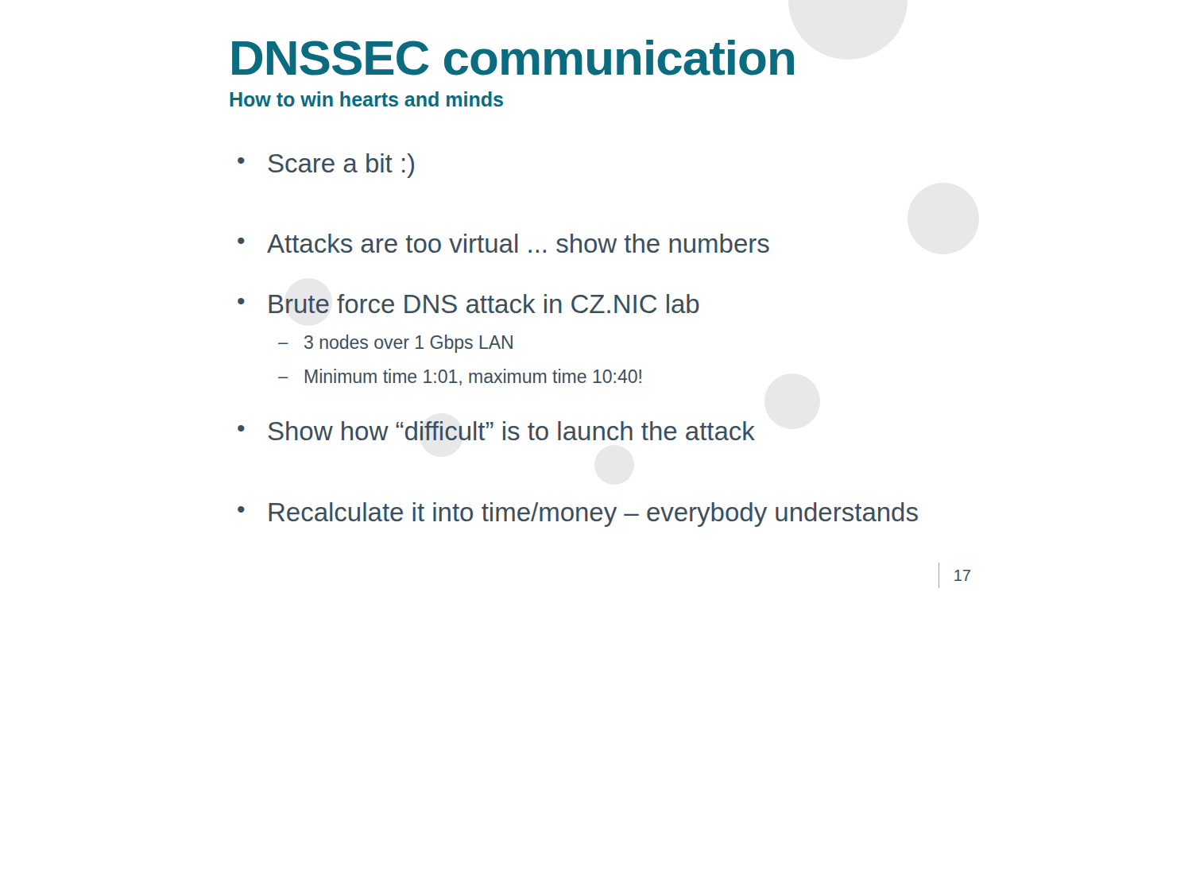DNSSEC communication
How to win hearts and minds
Scare a bit :)
Attacks are too virtual ... show the numbers
Brute force DNS attack in CZ.NIC lab
3 nodes over 1 Gbps LAN
Minimum time 1:01, maximum time 10:40!
Show how “difficult” is to launch the attack
Recalculate it into time/money – everybody understands
17